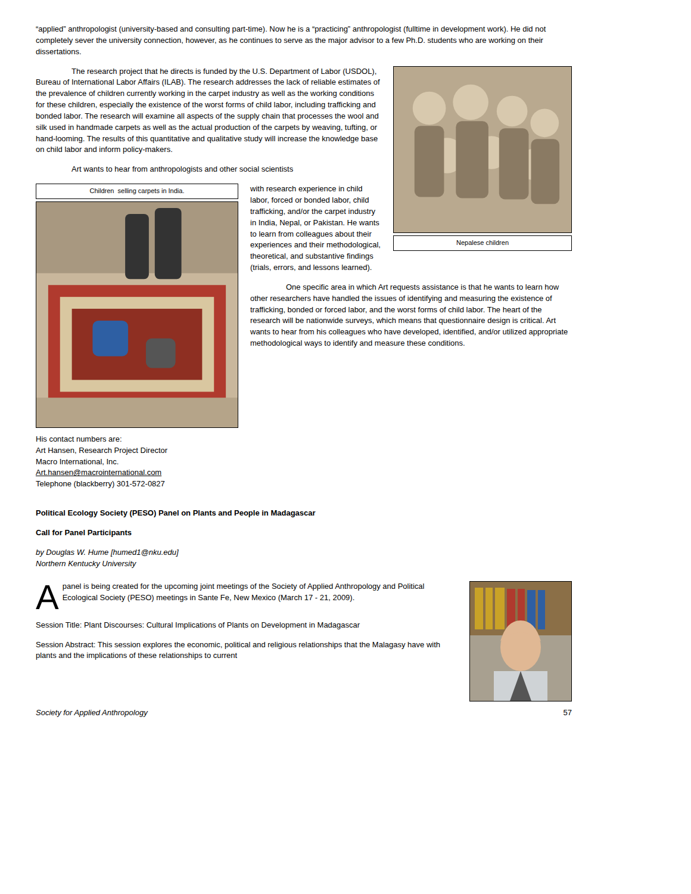“applied” anthropologist (university-based and consulting part-time). Now he is a “practicing” anthropologist (fulltime in development work). He did not completely sever the university connection, however, as he continues to serve as the major advisor to a few Ph.D. students who are working on their dissertations.
Nepalese children
The research project that he directs is funded by the U.S. Department of Labor (USDOL), Bureau of International Labor Affairs (ILAB). The research addresses the lack of reliable estimates of the prevalence of children currently working in the carpet industry as well as the working conditions for these children, especially the existence of the worst forms of child labor, including trafficking and bonded labor. The research will examine all aspects of the supply chain that processes the wool and silk used in handmade carpets as well as the actual production of the carpets by weaving, tufting, or hand-looming. The results of this quantitative and qualitative study will increase the knowledge base on child labor and inform policy-makers.
Art wants to hear from anthropologists and other social scientists
Children selling carpets in India.
with research experience in child labor, forced or bonded labor, child trafficking, and/or the carpet industry in India, Nepal, or Pakistan. He wants to learn from colleagues about their experiences and their methodological, theoretical, and substantive findings (trials, errors, and lessons learned).
One specific area in which Art requests assistance is that he wants to learn how other researchers have handled the issues of identifying and measuring the existence of trafficking, bonded or forced labor, and the worst forms of child labor. The heart of the research will be nationwide surveys, which means that questionnaire design is critical. Art wants to hear from his colleagues who have developed, identified, and/or utilized appropriate methodological ways to identify and measure these conditions.
His contact numbers are:
Art Hansen, Research Project Director
Macro International, Inc.
Art.hansen@macrointernational.com
Telephone (blackberry) 301-572-0827
Political Ecology Society (PESO) Panel on Plants and People in Madagascar
Call for Panel Participants
by Douglas W. Hume [humed1@nku.edu]
Northern Kentucky University
Apanel is being created for the upcoming joint meetings of the Society of Applied Anthropology and Political Ecological Society (PESO) meetings in Sante Fe, New Mexico (March 17 - 21, 2009).
Session Title: Plant Discourses: Cultural Implications of Plants on Development in Madagascar
Session Abstract: This session explores the economic, political and religious relationships that the Malagasy have with plants and the implications of these relationships to current
Society for Applied Anthropology
57